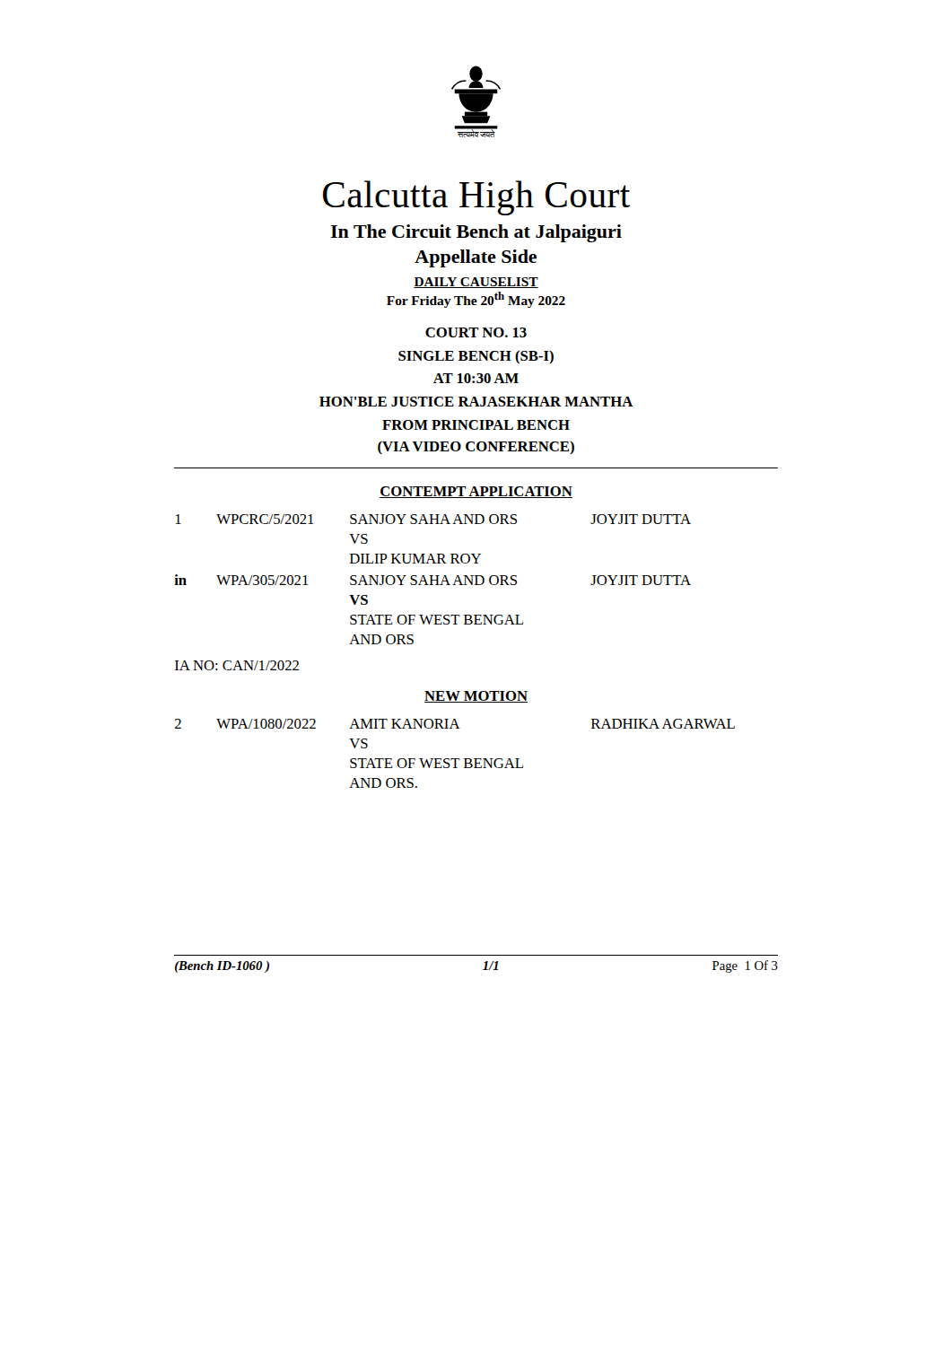Calcutta High Court
In The Circuit Bench at Jalpaiguri
Appellate Side
DAILY CAUSELIST
For Friday The 20th May 2022
COURT NO. 13
SINGLE BENCH (SB-I)
AT 10:30 AM
HON'BLE JUSTICE RAJASEKHAR MANTHA
FROM PRINCIPAL BENCH
(VIA VIDEO CONFERENCE)
CONTEMPT APPLICATION
| 1 | WPCRC/5/2021 | SANJOY SAHA AND ORS VS DILIP KUMAR ROY | JOYJIT DUTTA |
| in | WPA/305/2021 | SANJOY SAHA AND ORS VS STATE OF WEST BENGAL AND ORS | JOYJIT DUTTA |
IA NO: CAN/1/2022
NEW MOTION
| 2 | WPA/1080/2022 | AMIT KANORIA VS STATE OF WEST BENGAL AND ORS. | RADHIKA AGARWAL |
(Bench ID-1060 ) 1/1 Page 1 Of 3